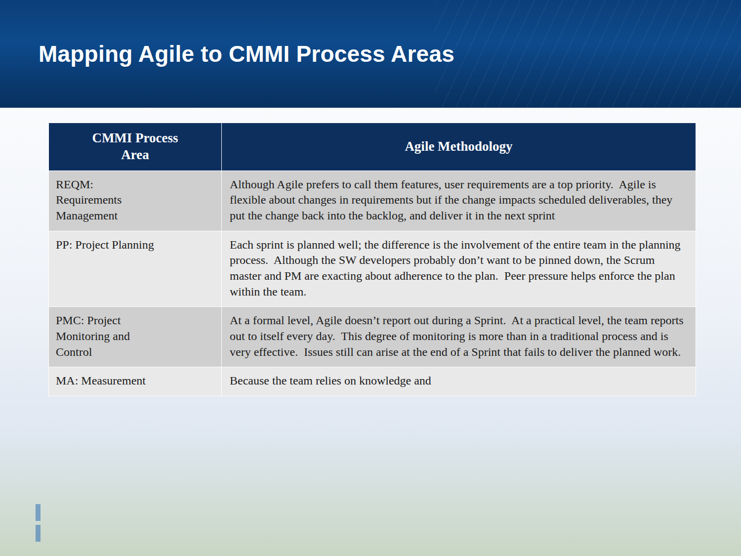Mapping Agile to CMMI Process Areas
| CMMI Process Area | Agile Methodology |
| --- | --- |
| REQM: Requirements Management | Although Agile prefers to call them features, user requirements are a top priority. Agile is flexible about changes in requirements but if the change impacts scheduled deliverables, they put the change back into the backlog, and deliver it in the next sprint |
| PP: Project Planning | Each sprint is planned well; the difference is the involvement of the entire team in the planning process. Although the SW developers probably don’t want to be pinned down, the Scrum master and PM are exacting about adherence to the plan. Peer pressure helps enforce the plan within the team. |
| PMC: Project Monitoring and Control | At a formal level, Agile doesn’t report out during a Sprint. At a practical level, the team reports out to itself every day. This degree of monitoring is more than in a traditional process and is very effective. Issues still can arise at the end of a Sprint that fails to deliver the planned work. |
| MA: Measurement | Because the team relies on knowledge and |